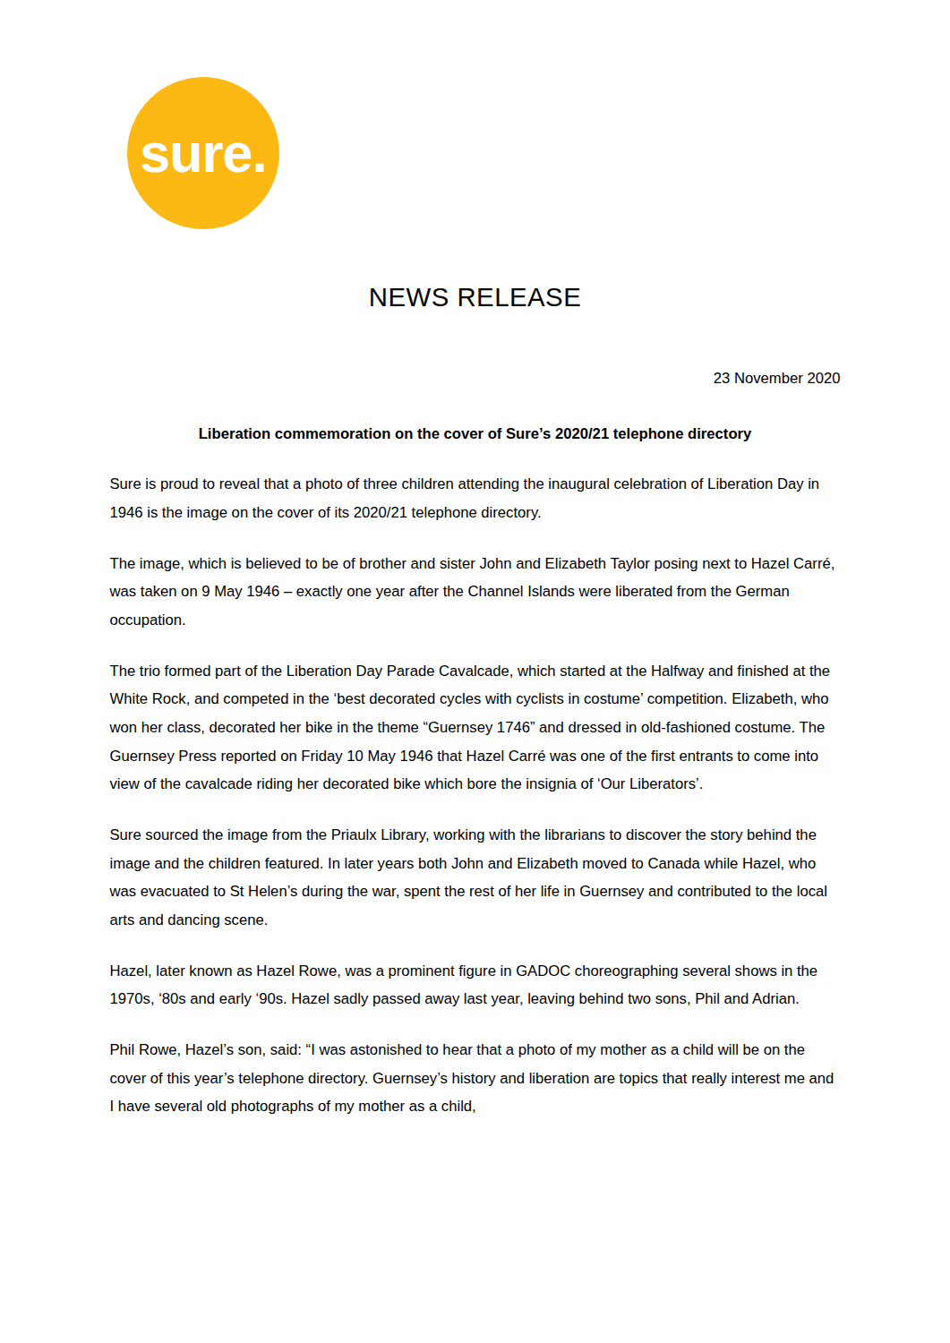sure.
NEWS RELEASE
23 November 2020
Liberation commemoration on the cover of Sure’s 2020/21 telephone directory
Sure is proud to reveal that a photo of three children attending the inaugural celebration of Liberation Day in 1946 is the image on the cover of its 2020/21 telephone directory.
The image, which is believed to be of brother and sister John and Elizabeth Taylor posing next to Hazel Carré, was taken on 9 May 1946 – exactly one year after the Channel Islands were liberated from the German occupation.
The trio formed part of the Liberation Day Parade Cavalcade, which started at the Halfway and finished at the White Rock, and competed in the ‘best decorated cycles with cyclists in costume’ competition. Elizabeth, who won her class, decorated her bike in the theme “Guernsey 1746” and dressed in old-fashioned costume. The Guernsey Press reported on Friday 10 May 1946 that Hazel Carré was one of the first entrants to come into view of the cavalcade riding her decorated bike which bore the insignia of ‘Our Liberators’.
Sure sourced the image from the Priaulx Library, working with the librarians to discover the story behind the image and the children featured. In later years both John and Elizabeth moved to Canada while Hazel, who was evacuated to St Helen’s during the war, spent the rest of her life in Guernsey and contributed to the local arts and dancing scene.
Hazel, later known as Hazel Rowe, was a prominent figure in GADOC choreographing several shows in the 1970s, ‘80s and early ‘90s. Hazel sadly passed away last year, leaving behind two sons, Phil and Adrian.
Phil Rowe, Hazel’s son, said: “I was astonished to hear that a photo of my mother as a child will be on the cover of this year’s telephone directory. Guernsey’s history and liberation are topics that really interest me and I have several old photographs of my mother as a child,